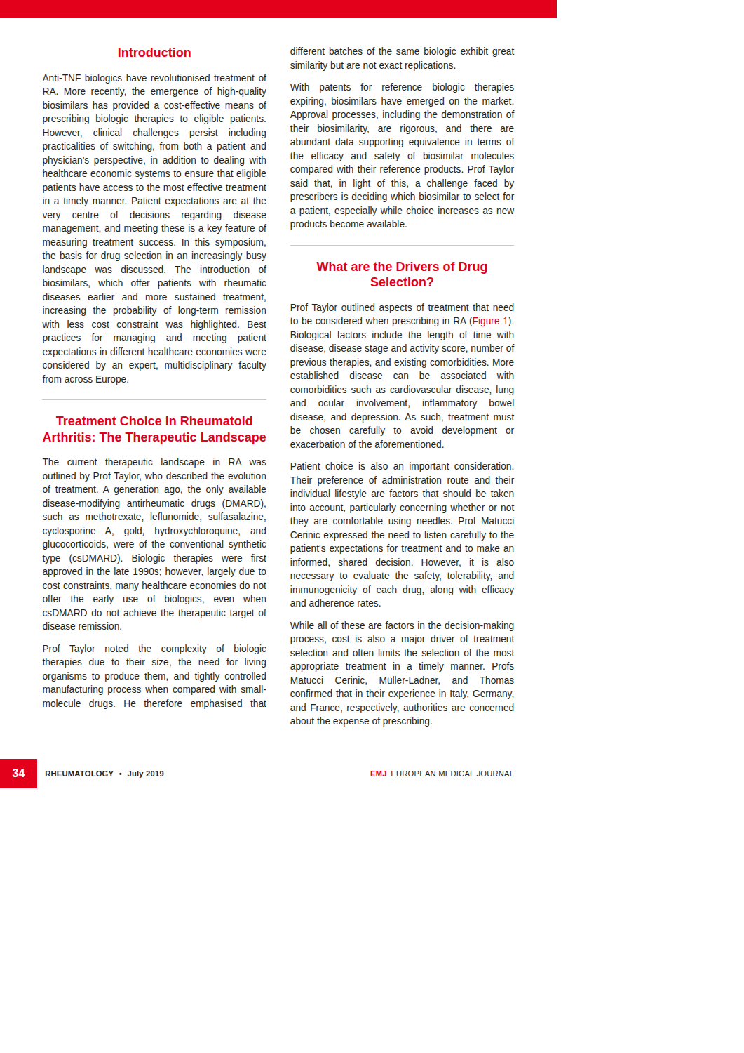Introduction
Anti-TNF biologics have revolutionised treatment of RA. More recently, the emergence of high-quality biosimilars has provided a cost-effective means of prescribing biologic therapies to eligible patients. However, clinical challenges persist including practicalities of switching, from both a patient and physician's perspective, in addition to dealing with healthcare economic systems to ensure that eligible patients have access to the most effective treatment in a timely manner. Patient expectations are at the very centre of decisions regarding disease management, and meeting these is a key feature of measuring treatment success. In this symposium, the basis for drug selection in an increasingly busy landscape was discussed. The introduction of biosimilars, which offer patients with rheumatic diseases earlier and more sustained treatment, increasing the probability of long-term remission with less cost constraint was highlighted. Best practices for managing and meeting patient expectations in different healthcare economies were considered by an expert, multidisciplinary faculty from across Europe.
Treatment Choice in Rheumatoid Arthritis: The Therapeutic Landscape
The current therapeutic landscape in RA was outlined by Prof Taylor, who described the evolution of treatment. A generation ago, the only available disease-modifying antirheumatic drugs (DMARD), such as methotrexate, leflunomide, sulfasalazine, cyclosporine A, gold, hydroxychloroquine, and glucocorticoids, were of the conventional synthetic type (csDMARD). Biologic therapies were first approved in the late 1990s; however, largely due to cost constraints, many healthcare economies do not offer the early use of biologics, even when csDMARD do not achieve the therapeutic target of disease remission.
Prof Taylor noted the complexity of biologic therapies due to their size, the need for living organisms to produce them, and tightly controlled manufacturing process when compared with small-molecule drugs. He therefore emphasised that different batches of the same biologic exhibit great similarity but are not exact replications.
With patents for reference biologic therapies expiring, biosimilars have emerged on the market. Approval processes, including the demonstration of their biosimilarity, are rigorous, and there are abundant data supporting equivalence in terms of the efficacy and safety of biosimilar molecules compared with their reference products. Prof Taylor said that, in light of this, a challenge faced by prescribers is deciding which biosimilar to select for a patient, especially while choice increases as new products become available.
What are the Drivers of Drug Selection?
Prof Taylor outlined aspects of treatment that need to be considered when prescribing in RA (Figure 1). Biological factors include the length of time with disease, disease stage and activity score, number of previous therapies, and existing comorbidities. More established disease can be associated with comorbidities such as cardiovascular disease, lung and ocular involvement, inflammatory bowel disease, and depression. As such, treatment must be chosen carefully to avoid development or exacerbation of the aforementioned.
Patient choice is also an important consideration. Their preference of administration route and their individual lifestyle are factors that should be taken into account, particularly concerning whether or not they are comfortable using needles. Prof Matucci Cerinic expressed the need to listen carefully to the patient's expectations for treatment and to make an informed, shared decision. However, it is also necessary to evaluate the safety, tolerability, and immunogenicity of each drug, along with efficacy and adherence rates.
While all of these are factors in the decision-making process, cost is also a major driver of treatment selection and often limits the selection of the most appropriate treatment in a timely manner. Profs Matucci Cerinic, Müller-Ladner, and Thomas confirmed that in their experience in Italy, Germany, and France, respectively, authorities are concerned about the expense of prescribing.
34
RHEUMATOLOGY • July 2019
EMJ EUROPEAN MEDICAL JOURNAL